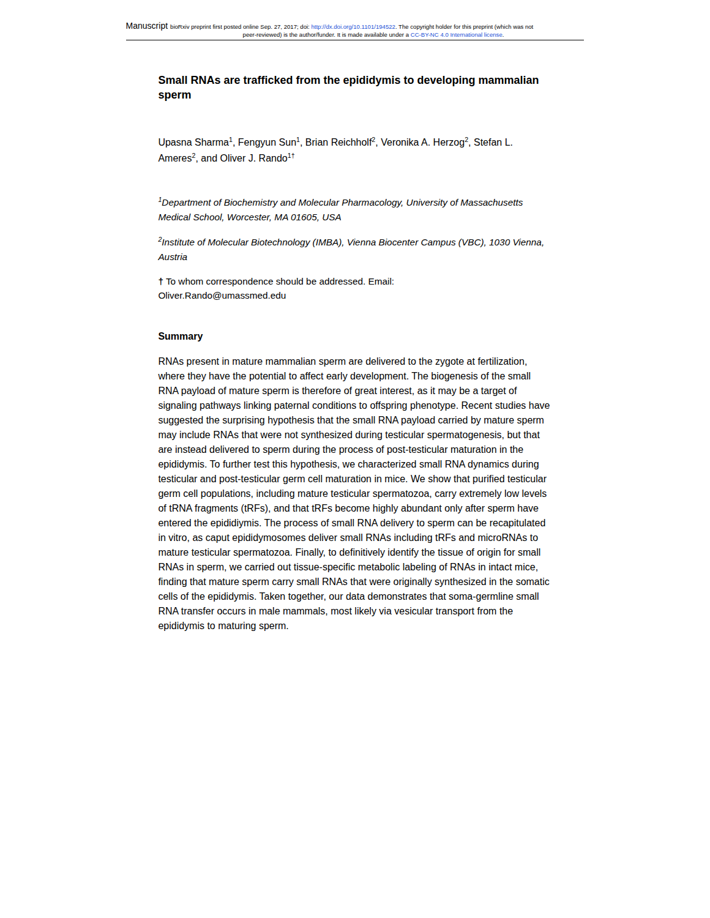ManuscriptbioRxiv preprint first posted online Sep. 27, 2017; doi: http://dx.doi.org/10.1101/194522. The copyright holder for this preprint (which was not peer-reviewed) is the author/funder. It is made available under a CC-BY-NC 4.0 International license.
Small RNAs are trafficked from the epididymis to developing mammalian sperm
Upasna Sharma1, Fengyun Sun1, Brian Reichholf2, Veronika A. Herzog2, Stefan L. Ameres2, and Oliver J. Rando1†
1Department of Biochemistry and Molecular Pharmacology, University of Massachusetts Medical School, Worcester, MA 01605, USA
2Institute of Molecular Biotechnology (IMBA), Vienna Biocenter Campus (VBC), 1030 Vienna, Austria
† To whom correspondence should be addressed. Email:
Oliver.Rando@umassmed.edu
Summary
RNAs present in mature mammalian sperm are delivered to the zygote at fertilization, where they have the potential to affect early development. The biogenesis of the small RNA payload of mature sperm is therefore of great interest, as it may be a target of signaling pathways linking paternal conditions to offspring phenotype. Recent studies have suggested the surprising hypothesis that the small RNA payload carried by mature sperm may include RNAs that were not synthesized during testicular spermatogenesis, but that are instead delivered to sperm during the process of post-testicular maturation in the epididymis. To further test this hypothesis, we characterized small RNA dynamics during testicular and post-testicular germ cell maturation in mice. We show that purified testicular germ cell populations, including mature testicular spermatozoa, carry extremely low levels of tRNA fragments (tRFs), and that tRFs become highly abundant only after sperm have entered the epididiymis. The process of small RNA delivery to sperm can be recapitulated in vitro, as caput epididymosomes deliver small RNAs including tRFs and microRNAs to mature testicular spermatozoa. Finally, to definitively identify the tissue of origin for small RNAs in sperm, we carried out tissue-specific metabolic labeling of RNAs in intact mice, finding that mature sperm carry small RNAs that were originally synthesized in the somatic cells of the epididymis. Taken together, our data demonstrates that soma-germline small RNA transfer occurs in male mammals, most likely via vesicular transport from the epididymis to maturing sperm.